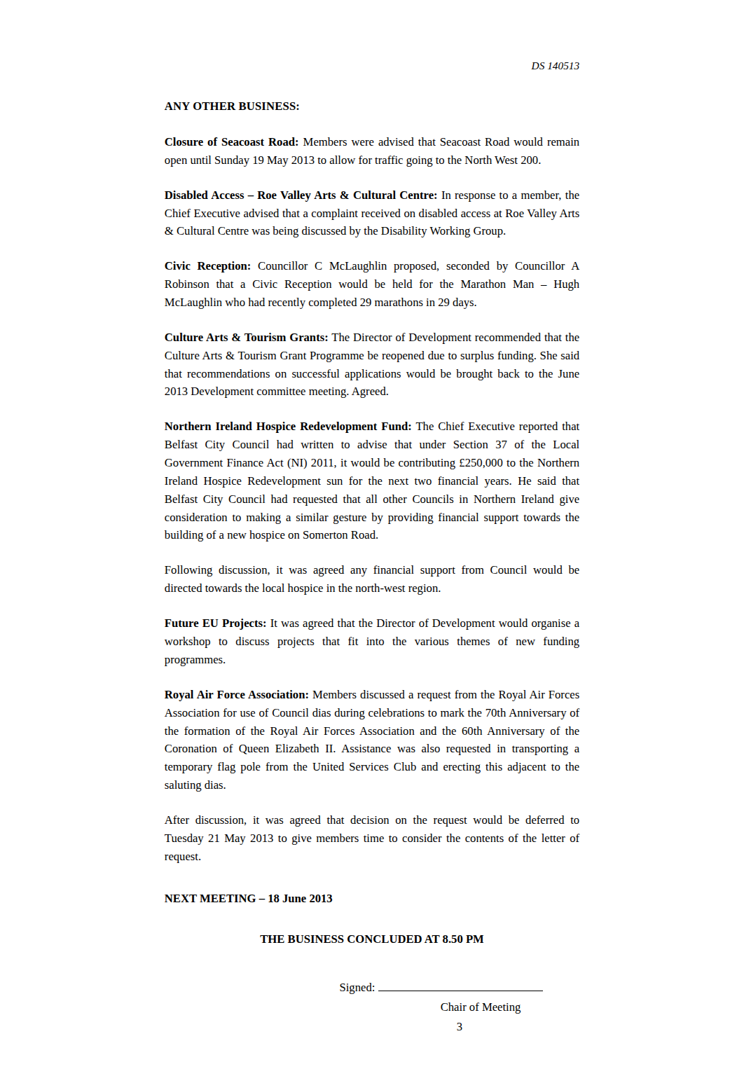DS 140513
ANY OTHER BUSINESS:
Closure of Seacoast Road: Members were advised that Seacoast Road would remain open until Sunday 19 May 2013 to allow for traffic going to the North West 200.
Disabled Access – Roe Valley Arts & Cultural Centre: In response to a member, the Chief Executive advised that a complaint received on disabled access at Roe Valley Arts & Cultural Centre was being discussed by the Disability Working Group.
Civic Reception: Councillor C McLaughlin proposed, seconded by Councillor A Robinson that a Civic Reception would be held for the Marathon Man – Hugh McLaughlin who had recently completed 29 marathons in 29 days.
Culture Arts & Tourism Grants: The Director of Development recommended that the Culture Arts & Tourism Grant Programme be reopened due to surplus funding. She said that recommendations on successful applications would be brought back to the June 2013 Development committee meeting. Agreed.
Northern Ireland Hospice Redevelopment Fund: The Chief Executive reported that Belfast City Council had written to advise that under Section 37 of the Local Government Finance Act (NI) 2011, it would be contributing £250,000 to the Northern Ireland Hospice Redevelopment sun for the next two financial years. He said that Belfast City Council had requested that all other Councils in Northern Ireland give consideration to making a similar gesture by providing financial support towards the building of a new hospice on Somerton Road.
Following discussion, it was agreed any financial support from Council would be directed towards the local hospice in the north-west region.
Future EU Projects: It was agreed that the Director of Development would organise a workshop to discuss projects that fit into the various themes of new funding programmes.
Royal Air Force Association: Members discussed a request from the Royal Air Forces Association for use of Council dias during celebrations to mark the 70th Anniversary of the formation of the Royal Air Forces Association and the 60th Anniversary of the Coronation of Queen Elizabeth II. Assistance was also requested in transporting a temporary flag pole from the United Services Club and erecting this adjacent to the saluting dias.
After discussion, it was agreed that decision on the request would be deferred to Tuesday 21 May 2013 to give members time to consider the contents of the letter of request.
NEXT MEETING – 18 June 2013
THE BUSINESS CONCLUDED AT 8.50 PM
Signed:
Chair of Meeting
3